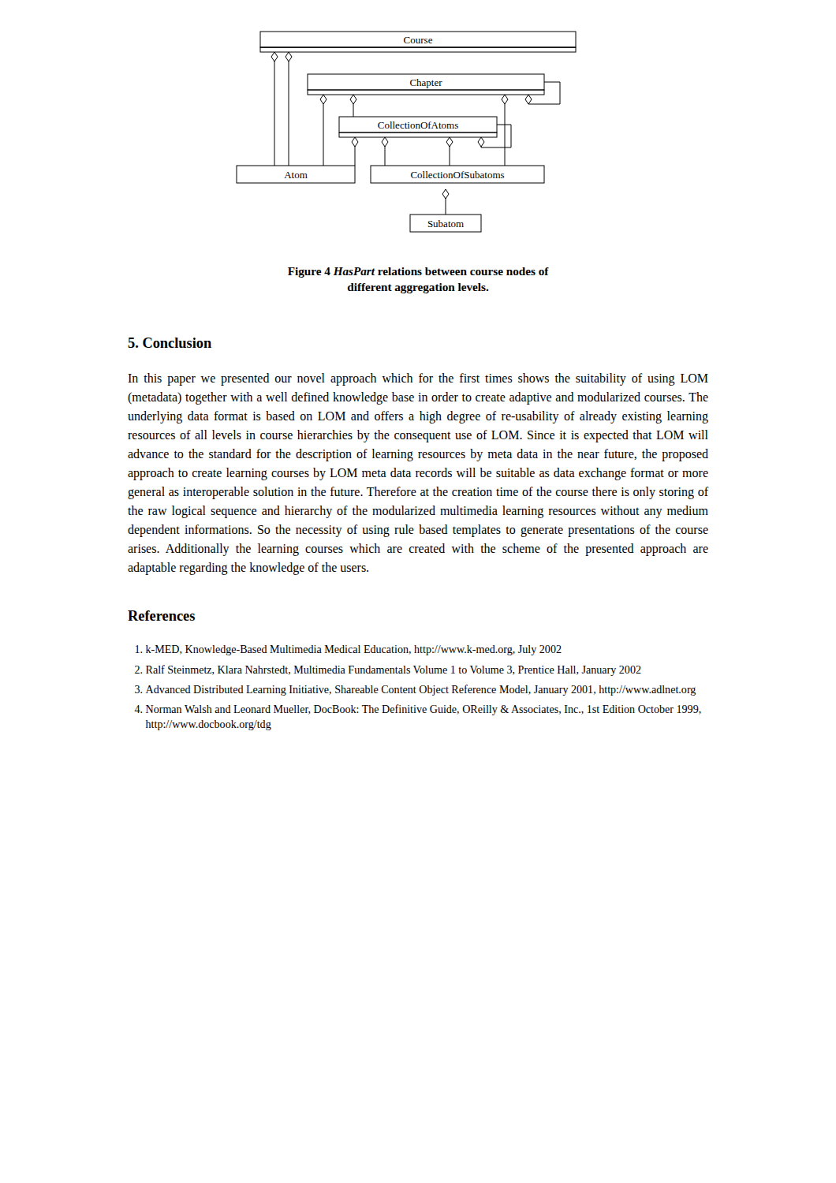Course Chapter CollectionOfAtoms Atom CollectionOfSubatoms Subatom
Figure 4 HasPart relations between course nodes of
different aggregation levels.
5. Conclusion
In this paper we presented our novel approach which for the first times shows the suitability of using LOM (metadata) together with a well defined knowledge base in order to create adaptive and modularized courses. The underlying data format is based on LOM and offers a high degree of re-usability of already existing learning resources of all levels in course hierarchies by the consequent use of LOM. Since it is expected that LOM will advance to the standard for the description of learning resources by meta data in the near future, the proposed approach to create learning courses by LOM meta data records will be suitable as data exchange format or more general as interoperable solution in the future. Therefore at the creation time of the course there is only storing of the raw logical sequence and hierarchy of the modularized multimedia learning resources without any medium dependent informations. So the necessity of using rule based templates to generate presentations of the course arises. Additionally the learning courses which are created with the scheme of the presented approach are adaptable regarding the knowledge of the users.
References
k-MED, Knowledge-Based Multimedia Medical Education, http://www.k-med.org, July 2002
Ralf Steinmetz, Klara Nahrstedt, Multimedia Fundamentals Volume 1 to Volume 3, Prentice Hall, January 2002
Advanced Distributed Learning Initiative, Shareable Content Object Reference Model, January 2001, http://www.adlnet.org
Norman Walsh and Leonard Mueller, DocBook: The Definitive Guide, OReilly & Associates, Inc., 1st Edition October 1999, http://www.docbook.org/tdg